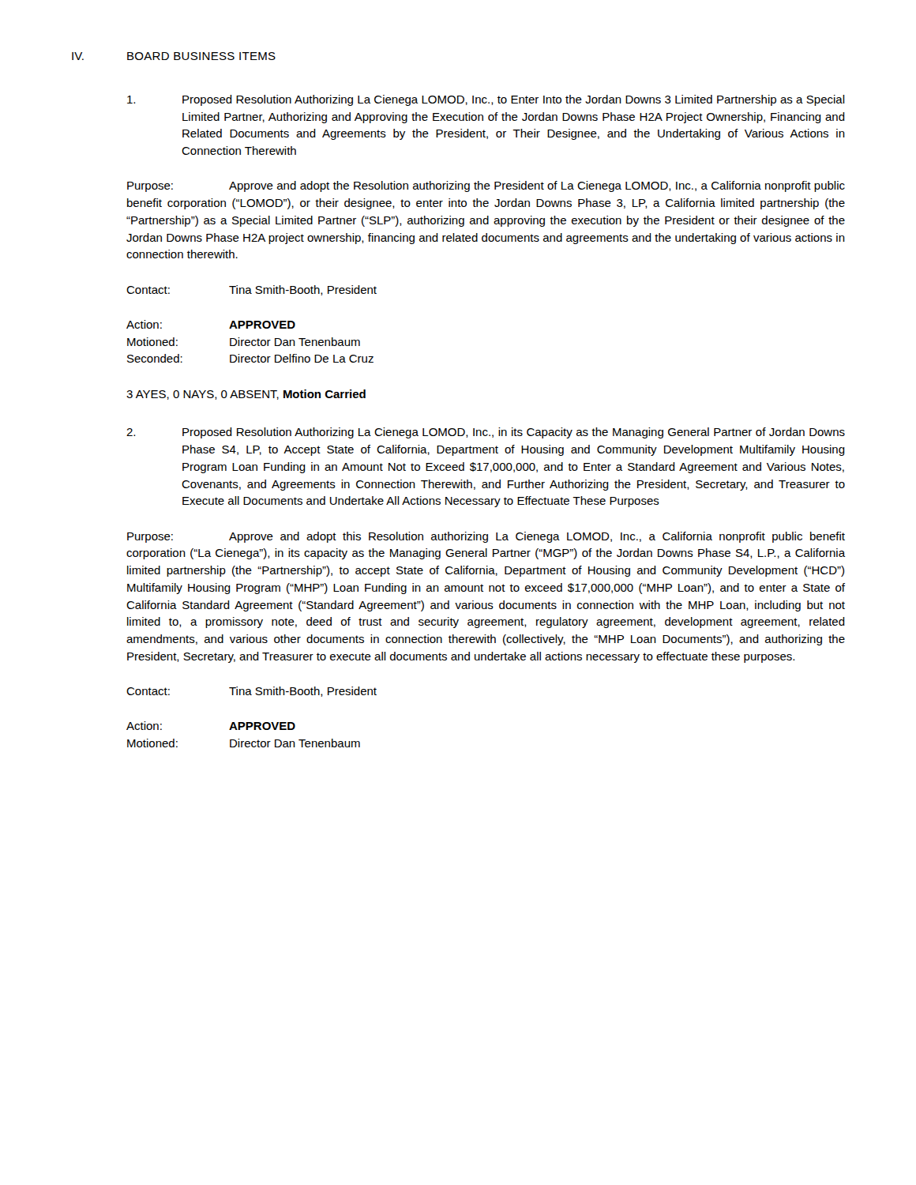IV.
BOARD BUSINESS ITEMS
1.
Proposed Resolution Authorizing La Cienega LOMOD, Inc., to Enter Into the Jordan Downs 3 Limited Partnership as a Special Limited Partner, Authorizing and Approving the Execution of the Jordan Downs Phase H2A Project Ownership, Financing and Related Documents and Agreements by the President, or Their Designee, and the Undertaking of Various Actions in Connection Therewith
Purpose: Approve and adopt the Resolution authorizing the President of La Cienega LOMOD, Inc., a California nonprofit public benefit corporation (“LOMOD”), or their designee, to enter into the Jordan Downs Phase 3, LP, a California limited partnership (the “Partnership”) as a Special Limited Partner (“SLP”), authorizing and approving the execution by the President or their designee of the Jordan Downs Phase H2A project ownership, financing and related documents and agreements and the undertaking of various actions in connection therewith.
Contact: Tina Smith-Booth, President
Action: APPROVED
Motioned: Director Dan Tenenbaum
Seconded: Director Delfino De La Cruz
3 AYES, 0 NAYS, 0 ABSENT, Motion Carried
2.
Proposed Resolution Authorizing La Cienega LOMOD, Inc., in its Capacity as the Managing General Partner of Jordan Downs Phase S4, LP, to Accept State of California, Department of Housing and Community Development Multifamily Housing Program Loan Funding in an Amount Not to Exceed $17,000,000, and to Enter a Standard Agreement and Various Notes, Covenants, and Agreements in Connection Therewith, and Further Authorizing the President, Secretary, and Treasurer to Execute all Documents and Undertake All Actions Necessary to Effectuate These Purposes
Purpose: Approve and adopt this Resolution authorizing La Cienega LOMOD, Inc., a California nonprofit public benefit corporation (“La Cienega”), in its capacity as the Managing General Partner (“MGP”) of the Jordan Downs Phase S4, L.P., a California limited partnership (the “Partnership”), to accept State of California, Department of Housing and Community Development (“HCD”) Multifamily Housing Program (“MHP”) Loan Funding in an amount not to exceed $17,000,000 (“MHP Loan”), and to enter a State of California Standard Agreement (“Standard Agreement”) and various documents in connection with the MHP Loan, including but not limited to, a promissory note, deed of trust and security agreement, regulatory agreement, development agreement, related amendments, and various other documents in connection therewith (collectively, the “MHP Loan Documents”), and authorizing the President, Secretary, and Treasurer to execute all documents and undertake all actions necessary to effectuate these purposes.
Contact: Tina Smith-Booth, President
Action: APPROVED
Motioned: Director Dan Tenenbaum